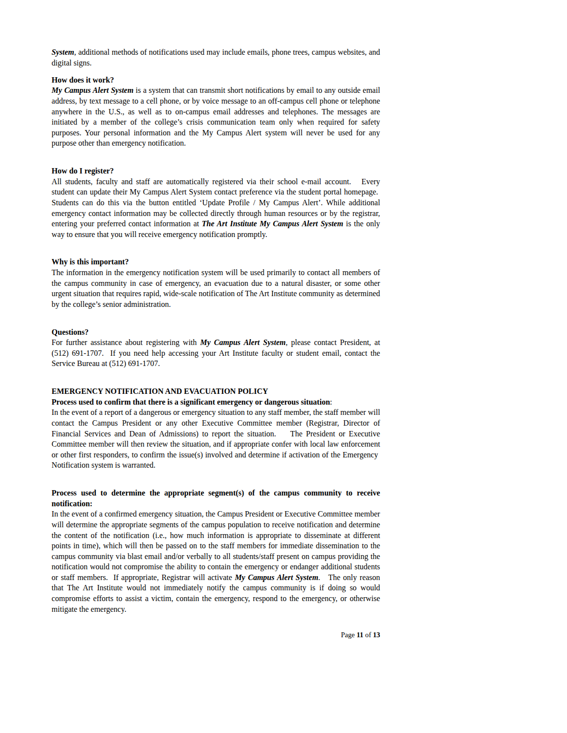System, additional methods of notifications used may include emails, phone trees, campus websites, and digital signs.
How does it work?
My Campus Alert System is a system that can transmit short notifications by email to any outside email address, by text message to a cell phone, or by voice message to an off-campus cell phone or telephone anywhere in the U.S., as well as to on-campus email addresses and telephones. The messages are initiated by a member of the college’s crisis communication team only when required for safety purposes. Your personal information and the My Campus Alert system will never be used for any purpose other than emergency notification.
How do I register?
All students, faculty and staff are automatically registered via their school e-mail account. Every student can update their My Campus Alert System contact preference via the student portal homepage. Students can do this via the button entitled ‘Update Profile / My Campus Alert’. While additional emergency contact information may be collected directly through human resources or by the registrar, entering your preferred contact information at The Art Institute My Campus Alert System is the only way to ensure that you will receive emergency notification promptly.
Why is this important?
The information in the emergency notification system will be used primarily to contact all members of the campus community in case of emergency, an evacuation due to a natural disaster, or some other urgent situation that requires rapid, wide-scale notification of The Art Institute community as determined by the college’s senior administration.
Questions?
For further assistance about registering with My Campus Alert System, please contact President, at (512) 691-1707. If you need help accessing your Art Institute faculty or student email, contact the Service Bureau at (512) 691-1707.
EMERGENCY NOTIFICATION AND EVACUATION POLICY
Process used to confirm that there is a significant emergency or dangerous situation:
In the event of a report of a dangerous or emergency situation to any staff member, the staff member will contact the Campus President or any other Executive Committee member (Registrar, Director of Financial Services and Dean of Admissions) to report the situation. The President or Executive Committee member will then review the situation, and if appropriate confer with local law enforcement or other first responders, to confirm the issue(s) involved and determine if activation of the Emergency Notification system is warranted.
Process used to determine the appropriate segment(s) of the campus community to receive notification:
In the event of a confirmed emergency situation, the Campus President or Executive Committee member will determine the appropriate segments of the campus population to receive notification and determine the content of the notification (i.e., how much information is appropriate to disseminate at different points in time), which will then be passed on to the staff members for immediate dissemination to the campus community via blast email and/or verbally to all students/staff present on campus providing the notification would not compromise the ability to contain the emergency or endanger additional students or staff members. If appropriate, Registrar will activate My Campus Alert System. The only reason that The Art Institute would not immediately notify the campus community is if doing so would compromise efforts to assist a victim, contain the emergency, respond to the emergency, or otherwise mitigate the emergency.
Page 11 of 13